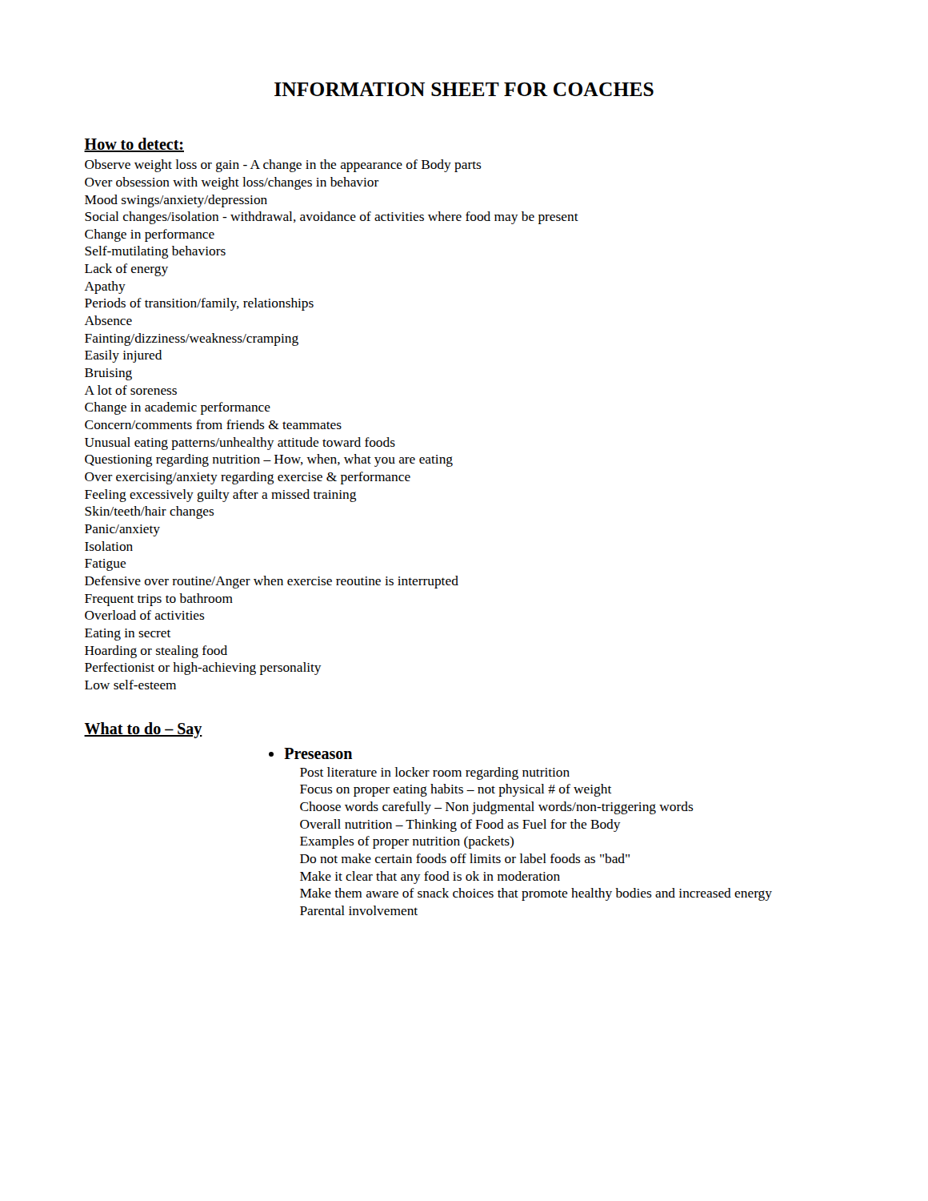INFORMATION SHEET FOR COACHES
How to detect:
Observe weight loss or gain - A change in the appearance of Body parts
Over obsession with weight loss/changes in behavior
Mood swings/anxiety/depression
Social changes/isolation - withdrawal, avoidance of activities where food may be present
Change in performance
Self-mutilating behaviors
Lack of energy
Apathy
Periods of transition/family, relationships
Absence
Fainting/dizziness/weakness/cramping
Easily injured
Bruising
A lot of soreness
Change in academic performance
Concern/comments from friends & teammates
Unusual eating patterns/unhealthy attitude toward foods
Questioning regarding nutrition – How, when, what you are eating
Over exercising/anxiety regarding exercise & performance
Feeling excessively guilty after a missed training
Skin/teeth/hair changes
Panic/anxiety
Isolation
Fatigue
Defensive over routine/Anger when exercise reoutine is interrupted
Frequent trips to bathroom
Overload of activities
Eating in secret
Hoarding or stealing food
Perfectionist or high-achieving personality
Low self-esteem
What to do – Say
Preseason
Post literature in locker room regarding nutrition
Focus on proper eating habits – not physical # of weight
Choose words carefully – Non judgmental words/non-triggering words
Overall nutrition – Thinking of Food as Fuel for the Body
Examples of proper nutrition (packets)
Do not make certain foods off limits or label foods as "bad"
Make it clear that any food is ok in moderation
Make them aware of snack choices that promote healthy bodies and increased energy
Parental involvement